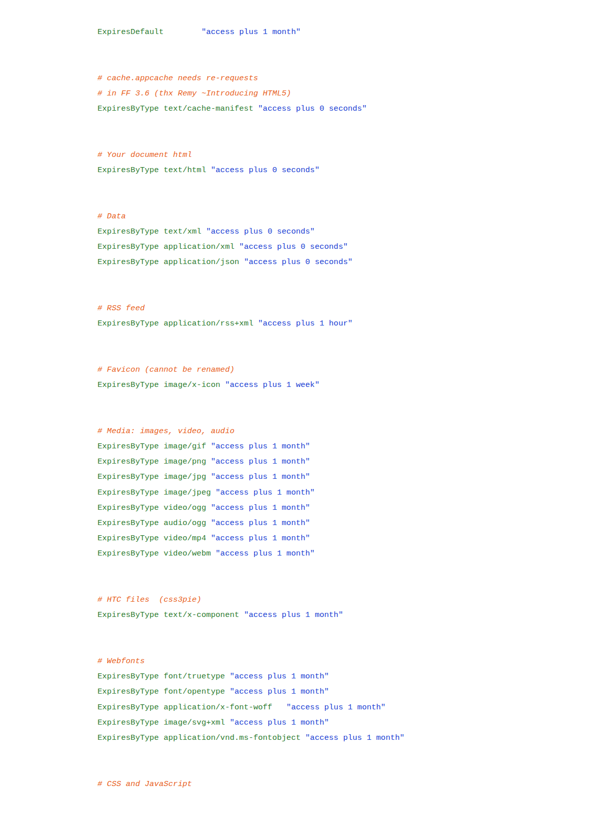ExpiresDefault        "access plus 1 month"

# cache.appcache needs re-requests
# in FF 3.6 (thx Remy ~Introducing HTML5)
ExpiresByType text/cache-manifest "access plus 0 seconds"

# Your document html
ExpiresByType text/html "access plus 0 seconds"

# Data
ExpiresByType text/xml "access plus 0 seconds"
ExpiresByType application/xml "access plus 0 seconds"
ExpiresByType application/json "access plus 0 seconds"

# RSS feed
ExpiresByType application/rss+xml "access plus 1 hour"

# Favicon (cannot be renamed)
ExpiresByType image/x-icon "access plus 1 week"

# Media: images, video, audio
ExpiresByType image/gif "access plus 1 month"
ExpiresByType image/png "access plus 1 month"
ExpiresByType image/jpg "access plus 1 month"
ExpiresByType image/jpeg "access plus 1 month"
ExpiresByType video/ogg "access plus 1 month"
ExpiresByType audio/ogg "access plus 1 month"
ExpiresByType video/mp4 "access plus 1 month"
ExpiresByType video/webm "access plus 1 month"

# HTC files  (css3pie)
ExpiresByType text/x-component "access plus 1 month"

# Webfonts
ExpiresByType font/truetype "access plus 1 month"
ExpiresByType font/opentype "access plus 1 month"
ExpiresByType application/x-font-woff   "access plus 1 month"
ExpiresByType image/svg+xml "access plus 1 month"
ExpiresByType application/vnd.ms-fontobject "access plus 1 month"

# CSS and JavaScript